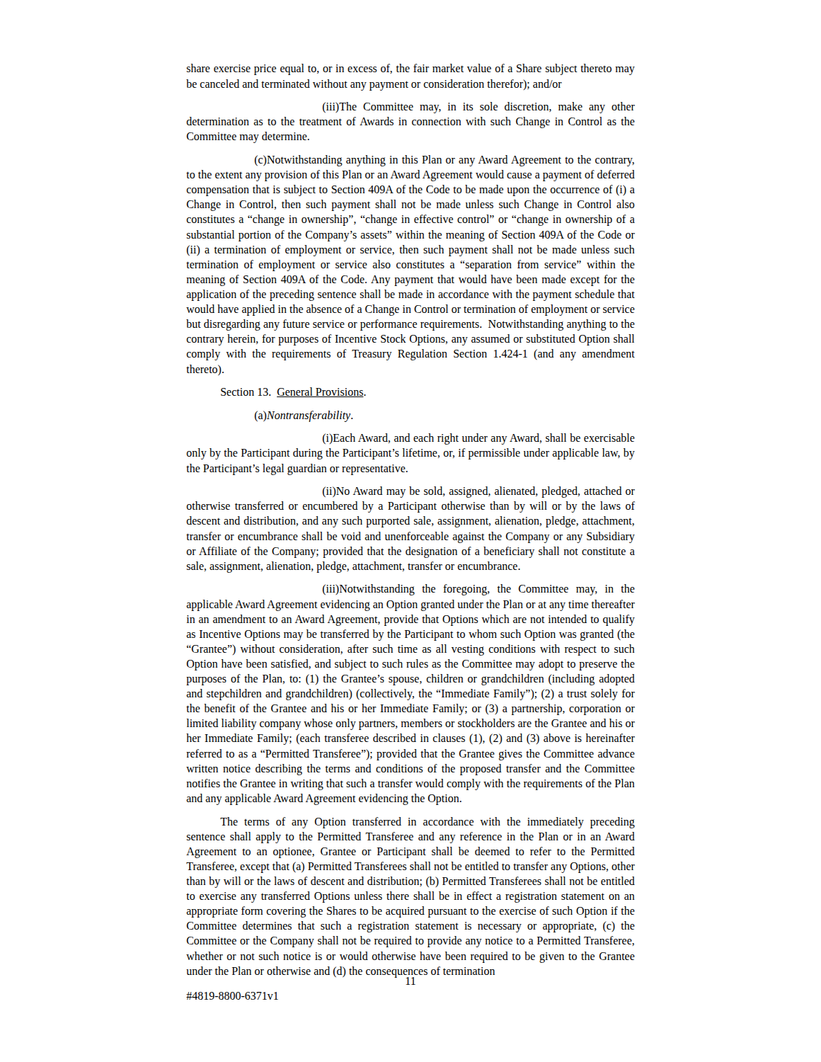share exercise price equal to, or in excess of, the fair market value of a Share subject thereto may be canceled and terminated without any payment or consideration therefor); and/or
(iii) The Committee may, in its sole discretion, make any other determination as to the treatment of Awards in connection with such Change in Control as the Committee may determine.
(c) Notwithstanding anything in this Plan or any Award Agreement to the contrary, to the extent any provision of this Plan or an Award Agreement would cause a payment of deferred compensation that is subject to Section 409A of the Code to be made upon the occurrence of (i) a Change in Control, then such payment shall not be made unless such Change in Control also constitutes a “change in ownership”, “change in effective control” or “change in ownership of a substantial portion of the Company’s assets” within the meaning of Section 409A of the Code or (ii) a termination of employment or service, then such payment shall not be made unless such termination of employment or service also constitutes a “separation from service” within the meaning of Section 409A of the Code. Any payment that would have been made except for the application of the preceding sentence shall be made in accordance with the payment schedule that would have applied in the absence of a Change in Control or termination of employment or service but disregarding any future service or performance requirements. Notwithstanding anything to the contrary herein, for purposes of Incentive Stock Options, any assumed or substituted Option shall comply with the requirements of Treasury Regulation Section 1.424-1 (and any amendment thereto).
Section 13. General Provisions.
(a) Nontransferability.
(i) Each Award, and each right under any Award, shall be exercisable only by the Participant during the Participant’s lifetime, or, if permissible under applicable law, by the Participant’s legal guardian or representative.
(ii) No Award may be sold, assigned, alienated, pledged, attached or otherwise transferred or encumbered by a Participant otherwise than by will or by the laws of descent and distribution, and any such purported sale, assignment, alienation, pledge, attachment, transfer or encumbrance shall be void and unenforceable against the Company or any Subsidiary or Affiliate of the Company; provided that the designation of a beneficiary shall not constitute a sale, assignment, alienation, pledge, attachment, transfer or encumbrance.
(iii) Notwithstanding the foregoing, the Committee may, in the applicable Award Agreement evidencing an Option granted under the Plan or at any time thereafter in an amendment to an Award Agreement, provide that Options which are not intended to qualify as Incentive Options may be transferred by the Participant to whom such Option was granted (the “Grantee”) without consideration, after such time as all vesting conditions with respect to such Option have been satisfied, and subject to such rules as the Committee may adopt to preserve the purposes of the Plan, to: (1) the Grantee’s spouse, children or grandchildren (including adopted and stepchildren and grandchildren) (collectively, the “Immediate Family”); (2) a trust solely for the benefit of the Grantee and his or her Immediate Family; or (3) a partnership, corporation or limited liability company whose only partners, members or stockholders are the Grantee and his or her Immediate Family; (each transferee described in clauses (1), (2) and (3) above is hereinafter referred to as a “Permitted Transferee”); provided that the Grantee gives the Committee advance written notice describing the terms and conditions of the proposed transfer and the Committee notifies the Grantee in writing that such a transfer would comply with the requirements of the Plan and any applicable Award Agreement evidencing the Option.
The terms of any Option transferred in accordance with the immediately preceding sentence shall apply to the Permitted Transferee and any reference in the Plan or in an Award Agreement to an optionee, Grantee or Participant shall be deemed to refer to the Permitted Transferee, except that (a) Permitted Transferees shall not be entitled to transfer any Options, other than by will or the laws of descent and distribution; (b) Permitted Transferees shall not be entitled to exercise any transferred Options unless there shall be in effect a registration statement on an appropriate form covering the Shares to be acquired pursuant to the exercise of such Option if the Committee determines that such a registration statement is necessary or appropriate, (c) the Committee or the Company shall not be required to provide any notice to a Permitted Transferee, whether or not such notice is or would otherwise have been required to be given to the Grantee under the Plan or otherwise and (d) the consequences of termination
11
#4819-8800-6371v1